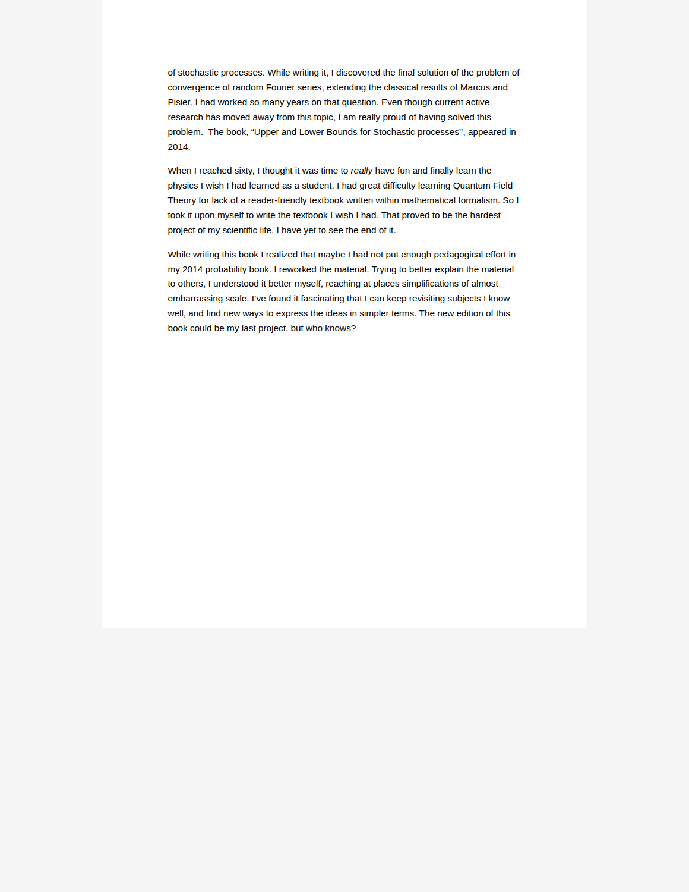of stochastic processes. While writing it, I discovered the final solution of the problem of convergence of random Fourier series, extending the classical results of Marcus and Pisier. I had worked so many years on that question. Even though current active research has moved away from this topic, I am really proud of having solved this problem. The book, “Upper and Lower Bounds for Stochastic processes’’, appeared in 2014.
When I reached sixty, I thought it was time to really have fun and finally learn the physics I wish I had learned as a student. I had great difficulty learning Quantum Field Theory for lack of a reader-friendly textbook written within mathematical formalism. So I took it upon myself to write the textbook I wish I had. That proved to be the hardest project of my scientific life. I have yet to see the end of it.
While writing this book I realized that maybe I had not put enough pedagogical effort in my 2014 probability book. I reworked the material. Trying to better explain the material to others, I understood it better myself, reaching at places simplifications of almost embarrassing scale. I’ve found it fascinating that I can keep revisiting subjects I know well, and find new ways to express the ideas in simpler terms. The new edition of this book could be my last project, but who knows?